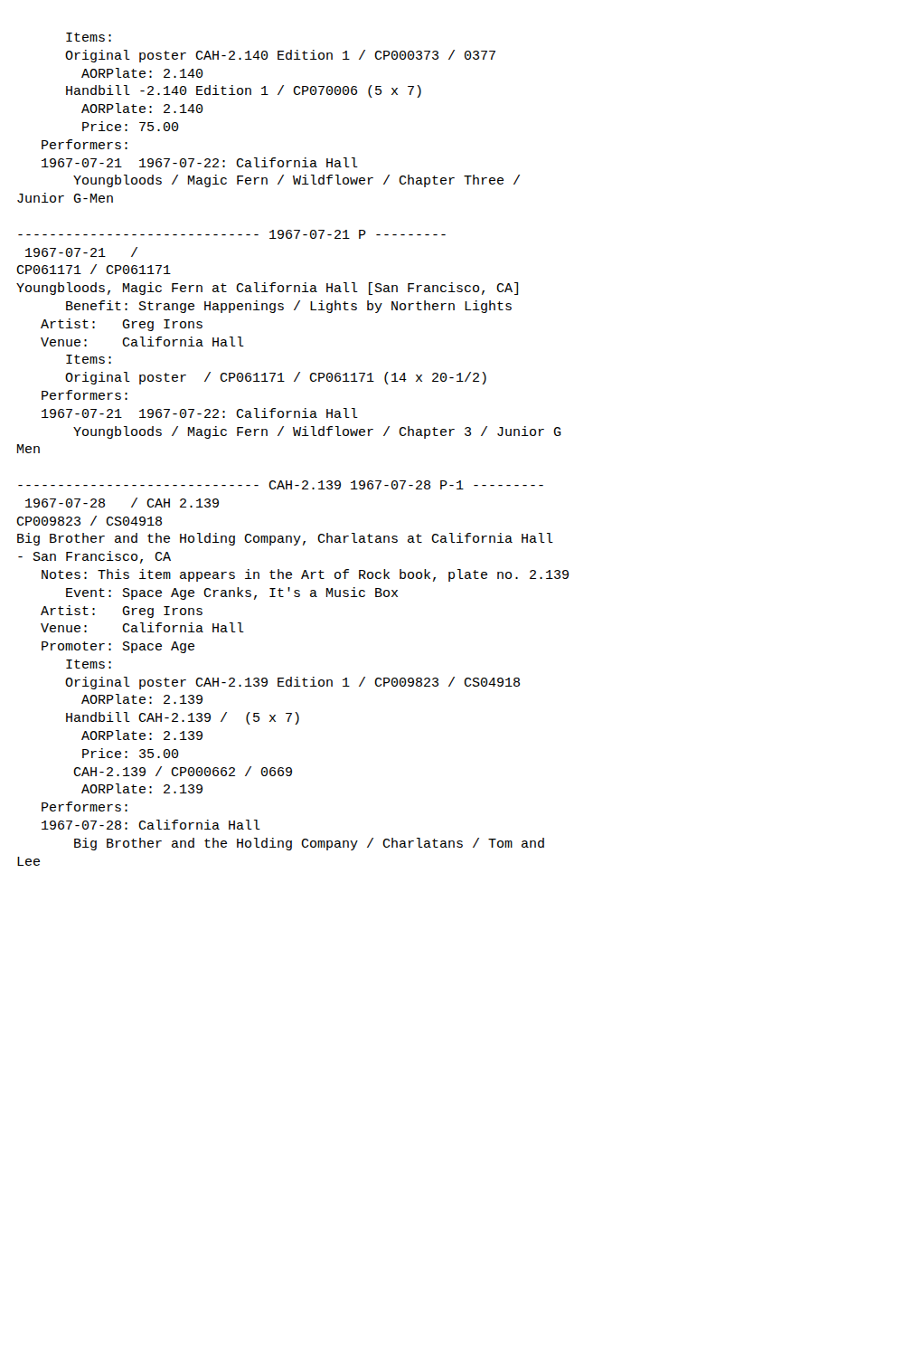Items:
      Original poster CAH-2.140 Edition 1 / CP000373 / 0377
        AORPlate: 2.140
      Handbill -2.140 Edition 1 / CP070006 (5 x 7)
        AORPlate: 2.140
        Price: 75.00
   Performers:
   1967-07-21  1967-07-22: California Hall
       Youngbloods / Magic Fern / Wildflower / Chapter Three / 
Junior G-Men

------------------------------ 1967-07-21 P ---------
 1967-07-21   / 
CP061171 / CP061171
Youngbloods, Magic Fern at California Hall [San Francisco, CA]
      Benefit: Strange Happenings / Lights by Northern Lights
   Artist:   Greg Irons
   Venue:    California Hall
      Items:
      Original poster  / CP061171 / CP061171 (14 x 20-1/2)
   Performers:
   1967-07-21  1967-07-22: California Hall
       Youngbloods / Magic Fern / Wildflower / Chapter 3 / Junior G 
Men

------------------------------ CAH-2.139 1967-07-28 P-1 ---------
 1967-07-28   / CAH 2.139
CP009823 / CS04918
Big Brother and the Holding Company, Charlatans at California Hall 
- San Francisco, CA
   Notes: This item appears in the Art of Rock book, plate no. 2.139
      Event: Space Age Cranks, It's a Music Box
   Artist:   Greg Irons
   Venue:    California Hall
   Promoter: Space Age
      Items:
      Original poster CAH-2.139 Edition 1 / CP009823 / CS04918
        AORPlate: 2.139
      Handbill CAH-2.139 /  (5 x 7)
        AORPlate: 2.139
        Price: 35.00
       CAH-2.139 / CP000662 / 0669
        AORPlate: 2.139
   Performers:
   1967-07-28: California Hall
       Big Brother and the Holding Company / Charlatans / Tom and 
Lee